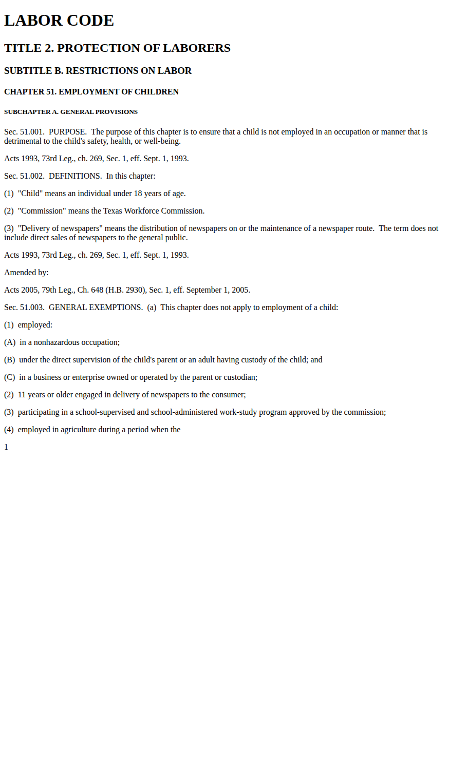LABOR CODE
TITLE 2. PROTECTION OF LABORERS
SUBTITLE B. RESTRICTIONS ON LABOR
CHAPTER 51. EMPLOYMENT OF CHILDREN
SUBCHAPTER A. GENERAL PROVISIONS
Sec. 51.001. PURPOSE. The purpose of this chapter is to ensure that a child is not employed in an occupation or manner that is detrimental to the child's safety, health, or well-being.
Acts 1993, 73rd Leg., ch. 269, Sec. 1, eff. Sept. 1, 1993.
Sec. 51.002. DEFINITIONS. In this chapter:
(1) "Child" means an individual under 18 years of age.
(2) "Commission" means the Texas Workforce Commission.
(3) "Delivery of newspapers" means the distribution of newspapers on or the maintenance of a newspaper route. The term does not include direct sales of newspapers to the general public.
Acts 1993, 73rd Leg., ch. 269, Sec. 1, eff. Sept. 1, 1993.
Amended by:
Acts 2005, 79th Leg., Ch. 648 (H.B. 2930), Sec. 1, eff. September 1, 2005.
Sec. 51.003. GENERAL EXEMPTIONS. (a) This chapter does not apply to employment of a child:
(1) employed:
(A) in a nonhazardous occupation;
(B) under the direct supervision of the child's parent or an adult having custody of the child; and
(C) in a business or enterprise owned or operated by the parent or custodian;
(2) 11 years or older engaged in delivery of newspapers to the consumer;
(3) participating in a school-supervised and school-administered work-study program approved by the commission;
(4) employed in agriculture during a period when the
1